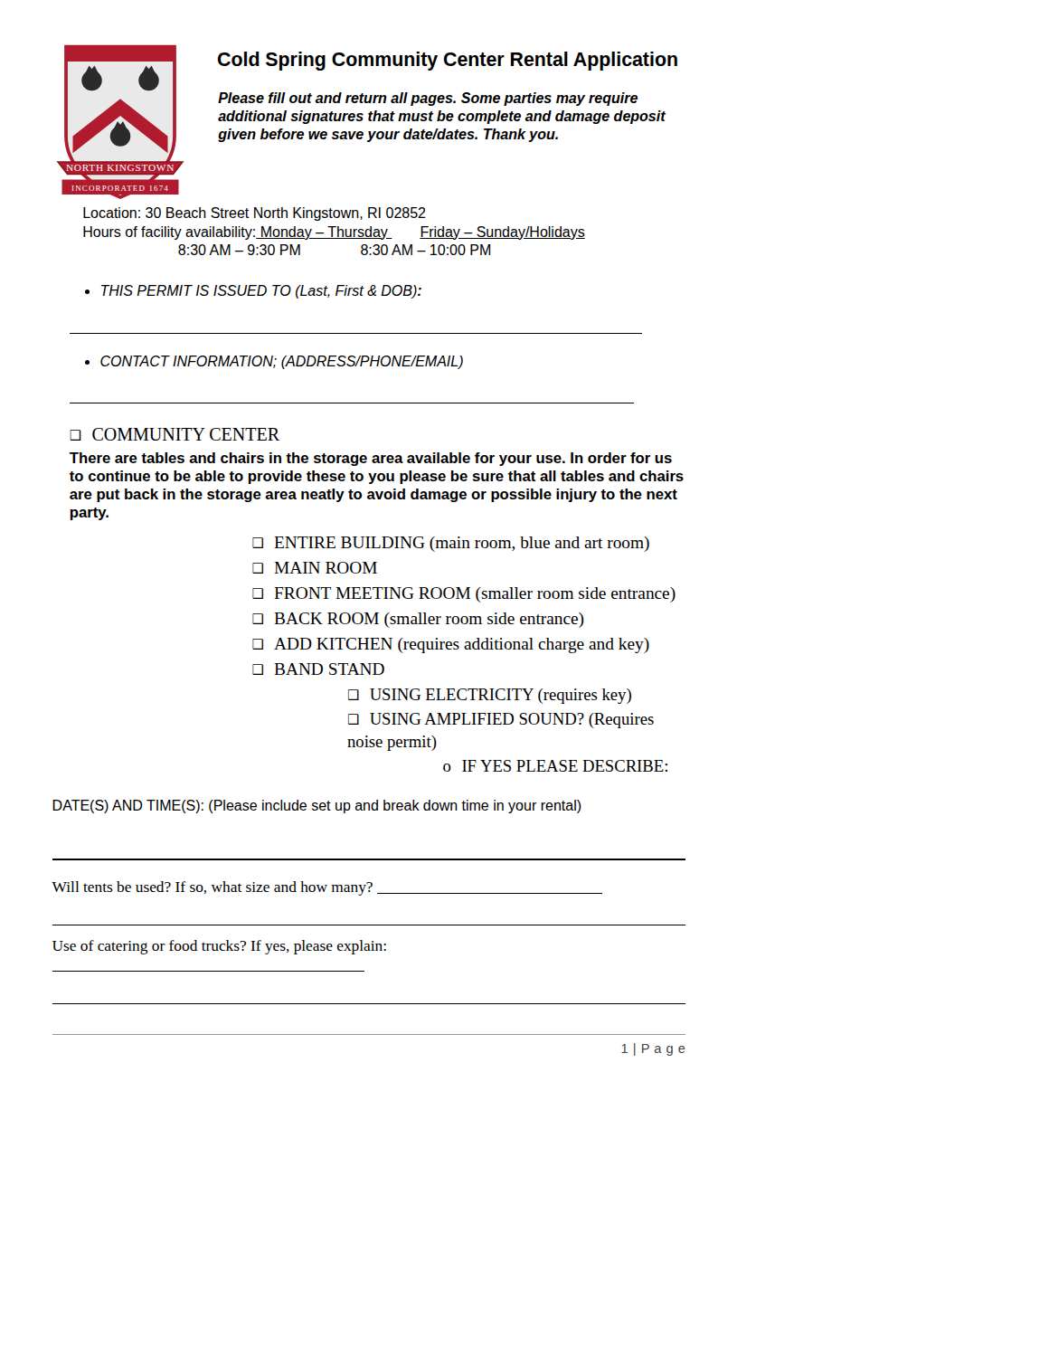NORTH KINGSTOWN INCORPORATED 1674
Cold Spring Community Center Rental Application
Please fill out and return all pages. Some parties may require additional signatures that must be complete and damage deposit given before we save your date/dates. Thank you.
Location: 30 Beach Street North Kingstown, RI 02852
Hours of facility availability: Monday – Thursday Friday – Sunday/Holidays 8:30 AM – 9:30 PM8:30 AM – 10:00 PM
THIS PERMIT IS ISSUED TO (Last, First & DOB):
CONTACT INFORMATION; (ADDRESS/PHONE/EMAIL)
COMMUNITY CENTER
There are tables and chairs in the storage area available for your use. In order for us to continue to be able to provide these to you please be sure that all tables and chairs are put back in the storage area neatly to avoid damage or possible injury to the next party.
ENTIRE BUILDING (main room, blue and art room)
MAIN ROOM
FRONT MEETING ROOM (smaller room side entrance)
BACK ROOM (smaller room side entrance)
ADD KITCHEN (requires additional charge and key)
BAND STAND
USING ELECTRICITY (requires key)
USING AMPLIFIED SOUND? (Requires noise permit)
IF YES PLEASE DESCRIBE:
DATE(S) AND TIME(S): (Please include set up and break down time in your rental)
Will tents be used? If so, what size and how many?
Use of catering or food trucks? If yes, please explain:
1 | P a g e